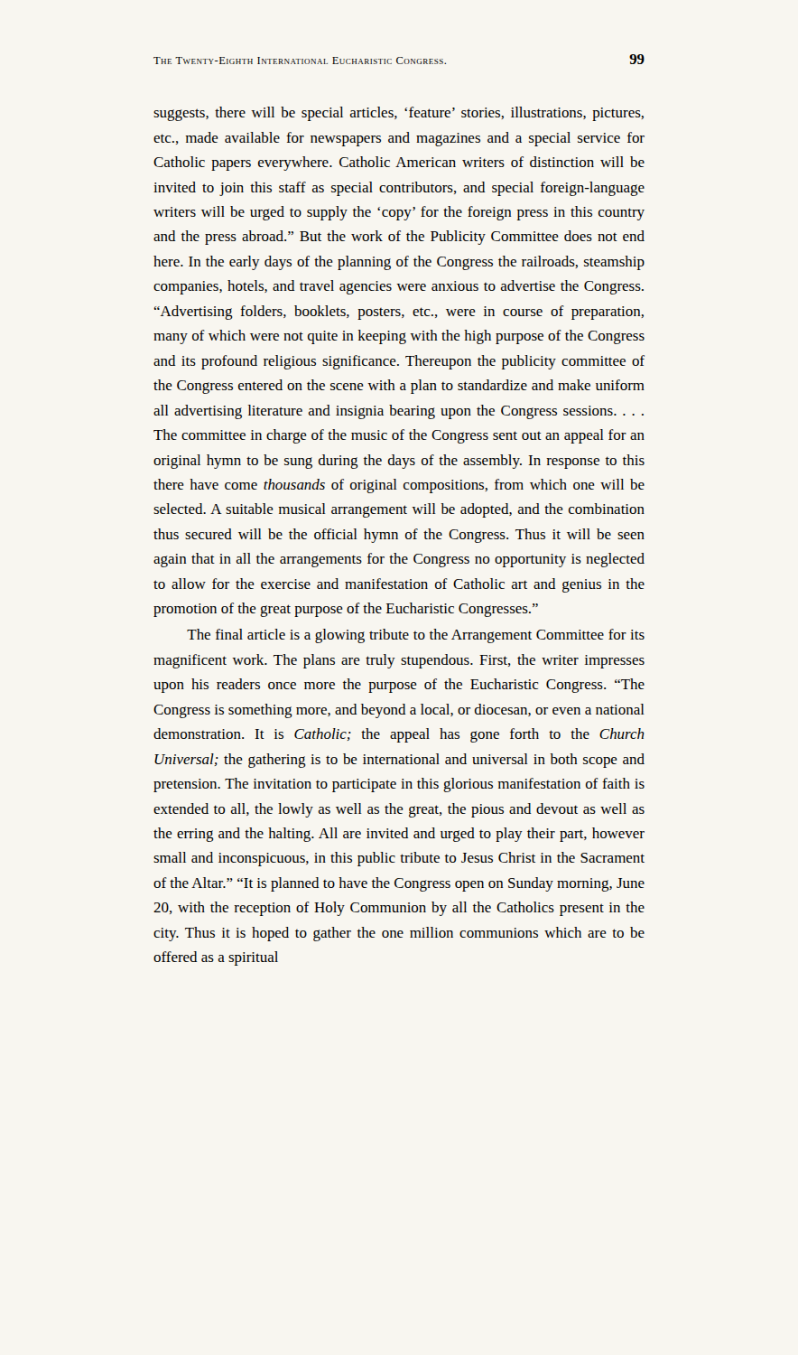The Twenty-Eighth International Eucharistic Congress. 99
suggests, there will be special articles, ‘feature’ stories, illustrations, pictures, etc., made available for newspapers and magazines and a special service for Catholic papers everywhere. Catholic American writers of distinction will be invited to join this staff as special contributors, and special foreign-language writers will be urged to supply the ‘copy’ for the foreign press in this country and the press abroad.” But the work of the Publicity Committee does not end here. In the early days of the planning of the Congress the railroads, steamship companies, hotels, and travel agencies were anxious to advertise the Congress. “Advertising folders, booklets, posters, etc., were in course of preparation, many of which were not quite in keeping with the high purpose of the Congress and its profound religious significance. Thereupon the publicity committee of the Congress entered on the scene with a plan to standardize and make uniform all advertising literature and insignia bearing upon the Congress sessions. . . . The committee in charge of the music of the Congress sent out an appeal for an original hymn to be sung during the days of the assembly. In response to this there have come thousands of original compositions, from which one will be selected. A suitable musical arrangement will be adopted, and the combination thus secured will be the official hymn of the Congress. Thus it will be seen again that in all the arrangements for the Congress no opportunity is neglected to allow for the exercise and manifestation of Catholic art and genius in the promotion of the great purpose of the Eucharistic Congresses.”
The final article is a glowing tribute to the Arrangement Committee for its magnificent work. The plans are truly stupendous. First, the writer impresses upon his readers once more the purpose of the Eucharistic Congress. “The Congress is something more, and beyond a local, or diocesan, or even a national demonstration. It is Catholic; the appeal has gone forth to the Church Universal; the gathering is to be international and universal in both scope and pretension. The invitation to participate in this glorious manifestation of faith is extended to all, the lowly as well as the great, the pious and devout as well as the erring and the halting. All are invited and urged to play their part, however small and inconspicuous, in this public tribute to Jesus Christ in the Sacrament of the Altar.” “It is planned to have the Congress open on Sunday morning, June 20, with the reception of Holy Communion by all the Catholics present in the city. Thus it is hoped to gather the one million communions which are to be offered as a spiritual